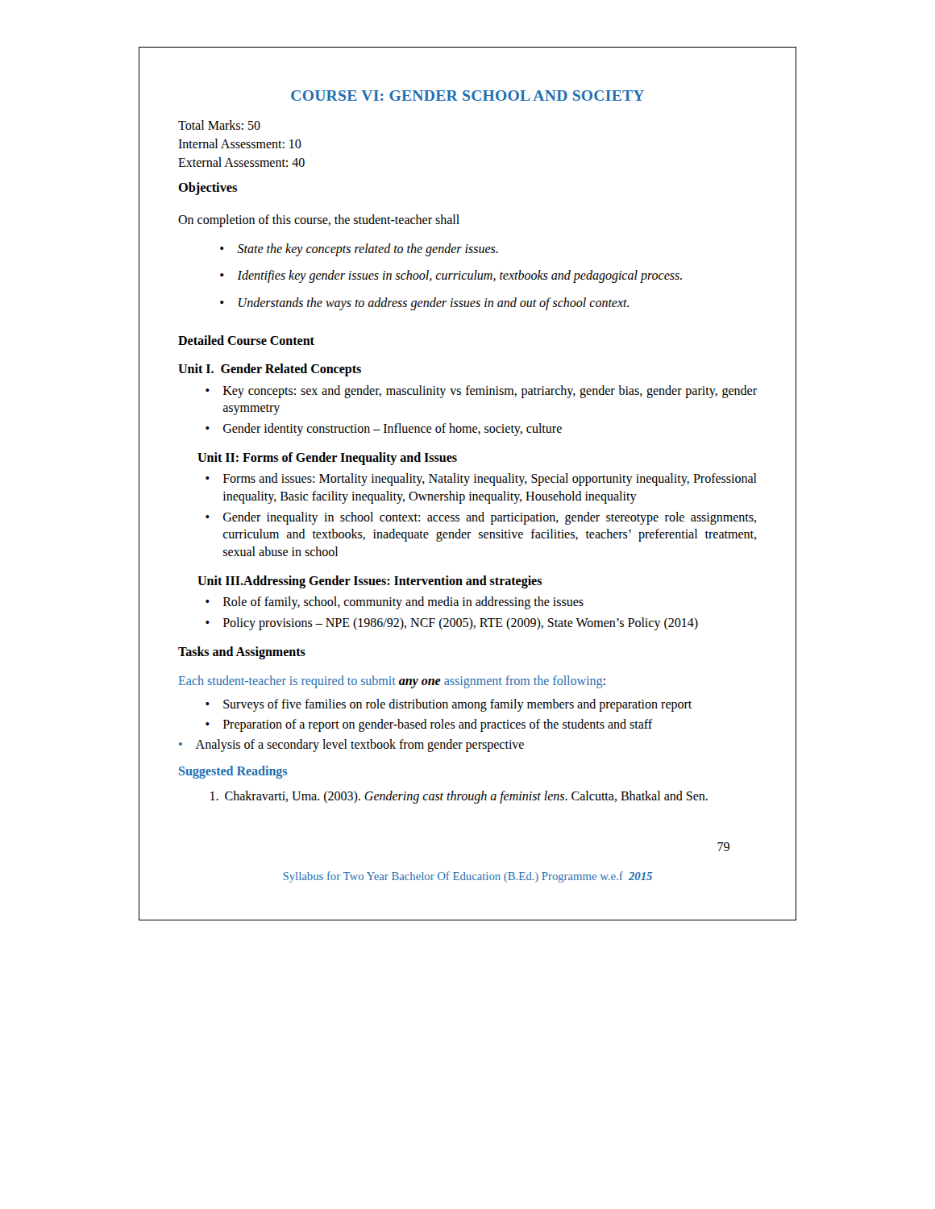COURSE VI: GENDER SCHOOL AND SOCIETY
Total Marks: 50
Internal Assessment: 10
External Assessment: 40
Objectives
On completion of this course, the student-teacher shall
State the key concepts related to the gender issues.
Identifies key gender issues in school, curriculum, textbooks and pedagogical process.
Understands the ways to address gender issues in and out of school context.
Detailed Course Content
Unit I. Gender Related Concepts
Key concepts: sex and gender, masculinity vs feminism, patriarchy, gender bias, gender parity, gender asymmetry
Gender identity construction – Influence of home, society, culture
Unit II: Forms of Gender Inequality and Issues
Forms and issues: Mortality inequality, Natality inequality, Special opportunity inequality, Professional inequality, Basic facility inequality, Ownership inequality, Household inequality
Gender inequality in school context: access and participation, gender stereotype role assignments, curriculum and textbooks, inadequate gender sensitive facilities, teachers’ preferential treatment, sexual abuse in school
Unit III.Addressing Gender Issues: Intervention and strategies
Role of family, school, community and media in addressing the issues
Policy provisions – NPE (1986/92), NCF (2005), RTE (2009), State Women’s Policy (2014)
Tasks and Assignments
Each student-teacher is required to submit any one assignment from the following:
Surveys of five families on role distribution among family members and preparation report
Preparation of a report on gender-based roles and practices of the students and staff
Analysis of a secondary level textbook from gender perspective
Suggested Readings
Chakravarti, Uma. (2003). Gendering cast through a feminist lens. Calcutta, Bhatkal and Sen.
79
Syllabus for Two Year Bachelor Of Education (B.Ed.) Programme w.e.f 2015